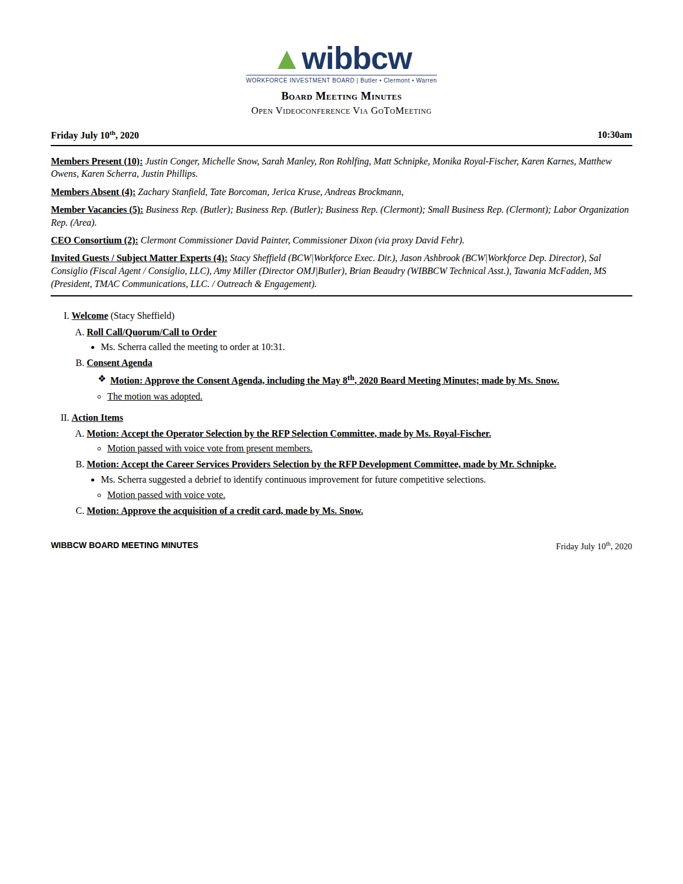▲wibbcw
WORKFORCE INVESTMENT BOARD | Butler • Clermont • Warren
Board Meeting Minutes
Open Videoconference Via GoToMeeting
Friday July 10th, 2020 10:30am
Members Present (10): Justin Conger, Michelle Snow, Sarah Manley, Ron Rohlfing, Matt Schnipke, Monika Royal-Fischer, Karen Karnes, Matthew Owens, Karen Scherra, Justin Phillips.
Members Absent (4): Zachary Stanfield, Tate Borcoman, Jerica Kruse, Andreas Brockmann,
Member Vacancies (5): Business Rep. (Butler); Business Rep. (Butler); Business Rep. (Clermont); Small Business Rep. (Clermont); Labor Organization Rep. (Area).
CEO Consortium (2): Clermont Commissioner David Painter, Commissioner Dixon (via proxy David Fehr).
Invited Guests / Subject Matter Experts (4): Stacy Sheffield (BCW|Workforce Exec. Dir.), Jason Ashbrook (BCW|Workforce Dep. Director), Sal Consiglio (Fiscal Agent / Consiglio, LLC), Amy Miller (Director OMJ|Butler), Brian Beaudry (WIBBCW Technical Asst.), Tawania McFadden, MS (President, TMAC Communications, LLC. / Outreach & Engagement).
Welcome (Stacy Sheffield)
Roll Call/Quorum/Call to Order
Ms. Scherra called the meeting to order at 10:31.
Consent Agenda
Motion: Approve the Consent Agenda, including the May 8th, 2020 Board Meeting Minutes; made by Ms. Snow.
The motion was adopted.
Action Items
Motion: Accept the Operator Selection by the RFP Selection Committee, made by Ms. Royal-Fischer.
Motion passed with voice vote from present members.
Motion: Accept the Career Services Providers Selection by the RFP Development Committee, made by Mr. Schnipke.
Ms. Scherra suggested a debrief to identify continuous improvement for future competitive selections.
Motion passed with voice vote.
Motion: Approve the acquisition of a credit card, made by Ms. Snow.
WIBBCW BOARD MEETING MINUTES Friday July 10th, 2020